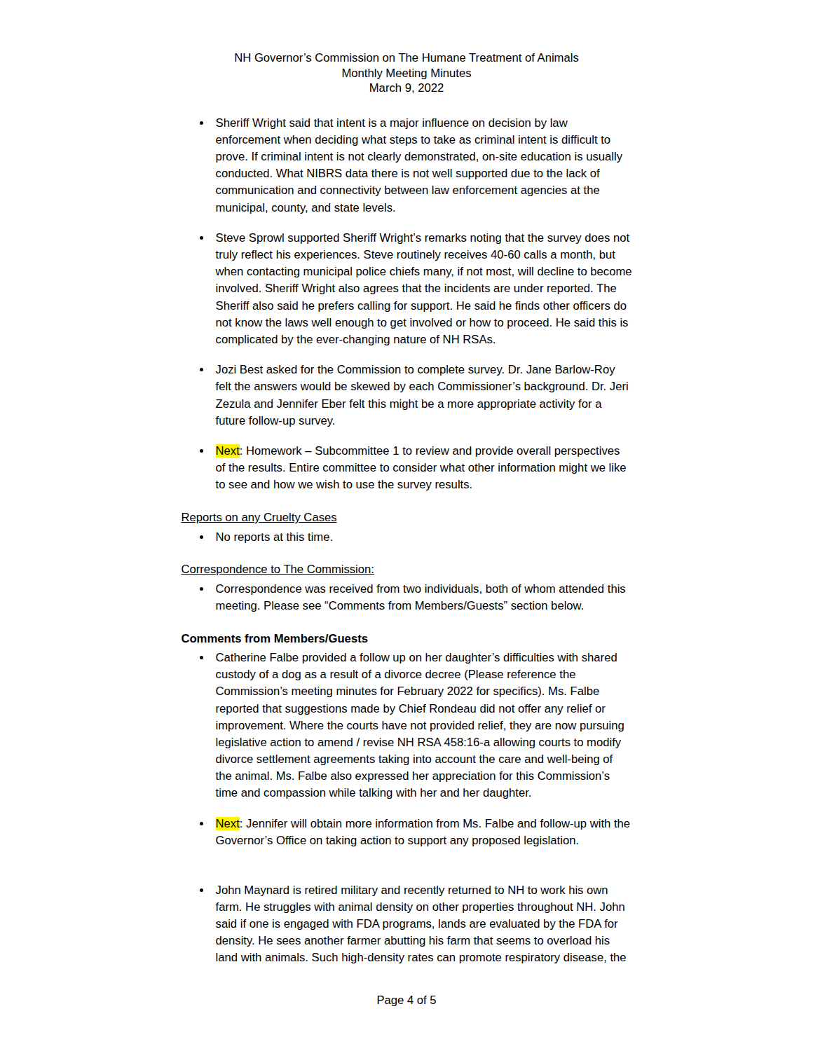NH Governor’s Commission on The Humane Treatment of Animals
Monthly Meeting Minutes
March 9, 2022
Sheriff Wright said that intent is a major influence on decision by law enforcement when deciding what steps to take as criminal intent is difficult to prove. If criminal intent is not clearly demonstrated, on-site education is usually conducted. What NIBRS data there is not well supported due to the lack of communication and connectivity between law enforcement agencies at the municipal, county, and state levels.
Steve Sprowl supported Sheriff Wright’s remarks noting that the survey does not truly reflect his experiences. Steve routinely receives 40-60 calls a month, but when contacting municipal police chiefs many, if not most, will decline to become involved. Sheriff Wright also agrees that the incidents are under reported. The Sheriff also said he prefers calling for support. He said he finds other officers do not know the laws well enough to get involved or how to proceed. He said this is complicated by the ever-changing nature of NH RSAs.
Jozi Best asked for the Commission to complete survey. Dr. Jane Barlow-Roy felt the answers would be skewed by each Commissioner’s background. Dr. Jeri Zezula and Jennifer Eber felt this might be a more appropriate activity for a future follow-up survey.
Next: Homework – Subcommittee 1 to review and provide overall perspectives of the results. Entire committee to consider what other information might we like to see and how we wish to use the survey results.
Reports on any Cruelty Cases
No reports at this time.
Correspondence to The Commission:
Correspondence was received from two individuals, both of whom attended this meeting. Please see “Comments from Members/Guests” section below.
Comments from Members/Guests
Catherine Falbe provided a follow up on her daughter’s difficulties with shared custody of a dog as a result of a divorce decree (Please reference the Commission’s meeting minutes for February 2022 for specifics). Ms. Falbe reported that suggestions made by Chief Rondeau did not offer any relief or improvement. Where the courts have not provided relief, they are now pursuing legislative action to amend / revise NH RSA 458:16-a allowing courts to modify divorce settlement agreements taking into account the care and well-being of the animal. Ms. Falbe also expressed her appreciation for this Commission’s time and compassion while talking with her and her daughter.
Next: Jennifer will obtain more information from Ms. Falbe and follow-up with the Governor’s Office on taking action to support any proposed legislation.
John Maynard is retired military and recently returned to NH to work his own farm. He struggles with animal density on other properties throughout NH. John said if one is engaged with FDA programs, lands are evaluated by the FDA for density. He sees another farmer abutting his farm that seems to overload his land with animals. Such high-density rates can promote respiratory disease, the
Page 4 of 5